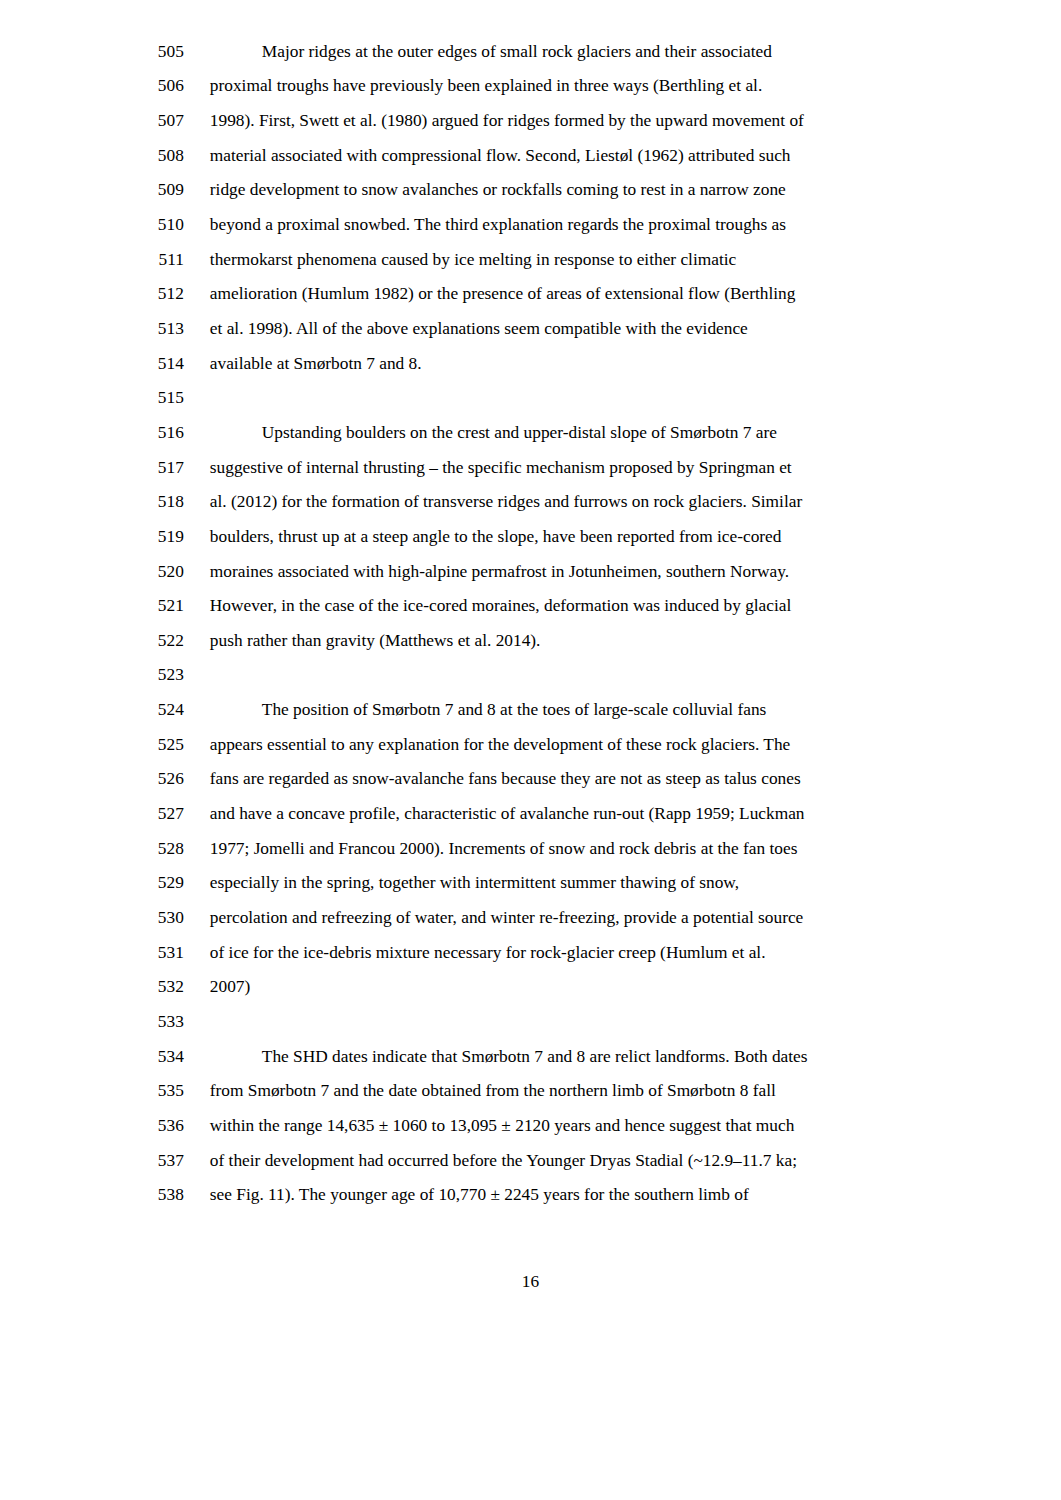Major ridges at the outer edges of small rock glaciers and their associated
proximal troughs have previously been explained in three ways (Berthling et al.
1998). First, Swett et al. (1980) argued for ridges formed by the upward movement of
material associated with compressional flow. Second, Liestøl (1962) attributed such
ridge development to snow avalanches or rockfalls coming to rest in a narrow zone
beyond a proximal snowbed. The third explanation regards the proximal troughs as
thermokarst phenomena caused by ice melting in response to either climatic
amelioration (Humlum 1982) or the presence of areas of extensional flow (Berthling
et al. 1998). All of the above explanations seem compatible with the evidence
available at Smørbotn 7 and 8.
Upstanding boulders on the crest and upper-distal slope of Smørbotn 7 are
suggestive of internal thrusting – the specific mechanism proposed by Springman et
al. (2012) for the formation of transverse ridges and furrows on rock glaciers. Similar
boulders, thrust up at a steep angle to the slope, have been reported from ice-cored
moraines associated with high-alpine permafrost in Jotunheimen, southern Norway.
However, in the case of the ice-cored moraines, deformation was induced by glacial
push rather than gravity (Matthews et al. 2014).
The position of Smørbotn 7 and 8 at the toes of large-scale colluvial fans
appears essential to any explanation for the development of these rock glaciers. The
fans are regarded as snow-avalanche fans because they are not as steep as talus cones
and have a concave profile, characteristic of avalanche run-out (Rapp 1959; Luckman
1977; Jomelli and Francou 2000). Increments of snow and rock debris at the fan toes
especially in the spring, together with intermittent summer thawing of snow,
percolation and refreezing of water, and winter re-freezing, provide a potential source
of ice for the ice-debris mixture necessary for rock-glacier creep (Humlum et al.
2007)
The SHD dates indicate that Smørbotn 7 and 8 are relict landforms. Both dates
from Smørbotn 7 and the date obtained from the northern limb of Smørbotn 8 fall
within the range 14,635 ± 1060 to 13,095 ± 2120 years and hence suggest that much
of their development had occurred before the Younger Dryas Stadial (~12.9–11.7 ka;
see Fig. 11). The younger age of 10,770 ± 2245 years for the southern limb of
16